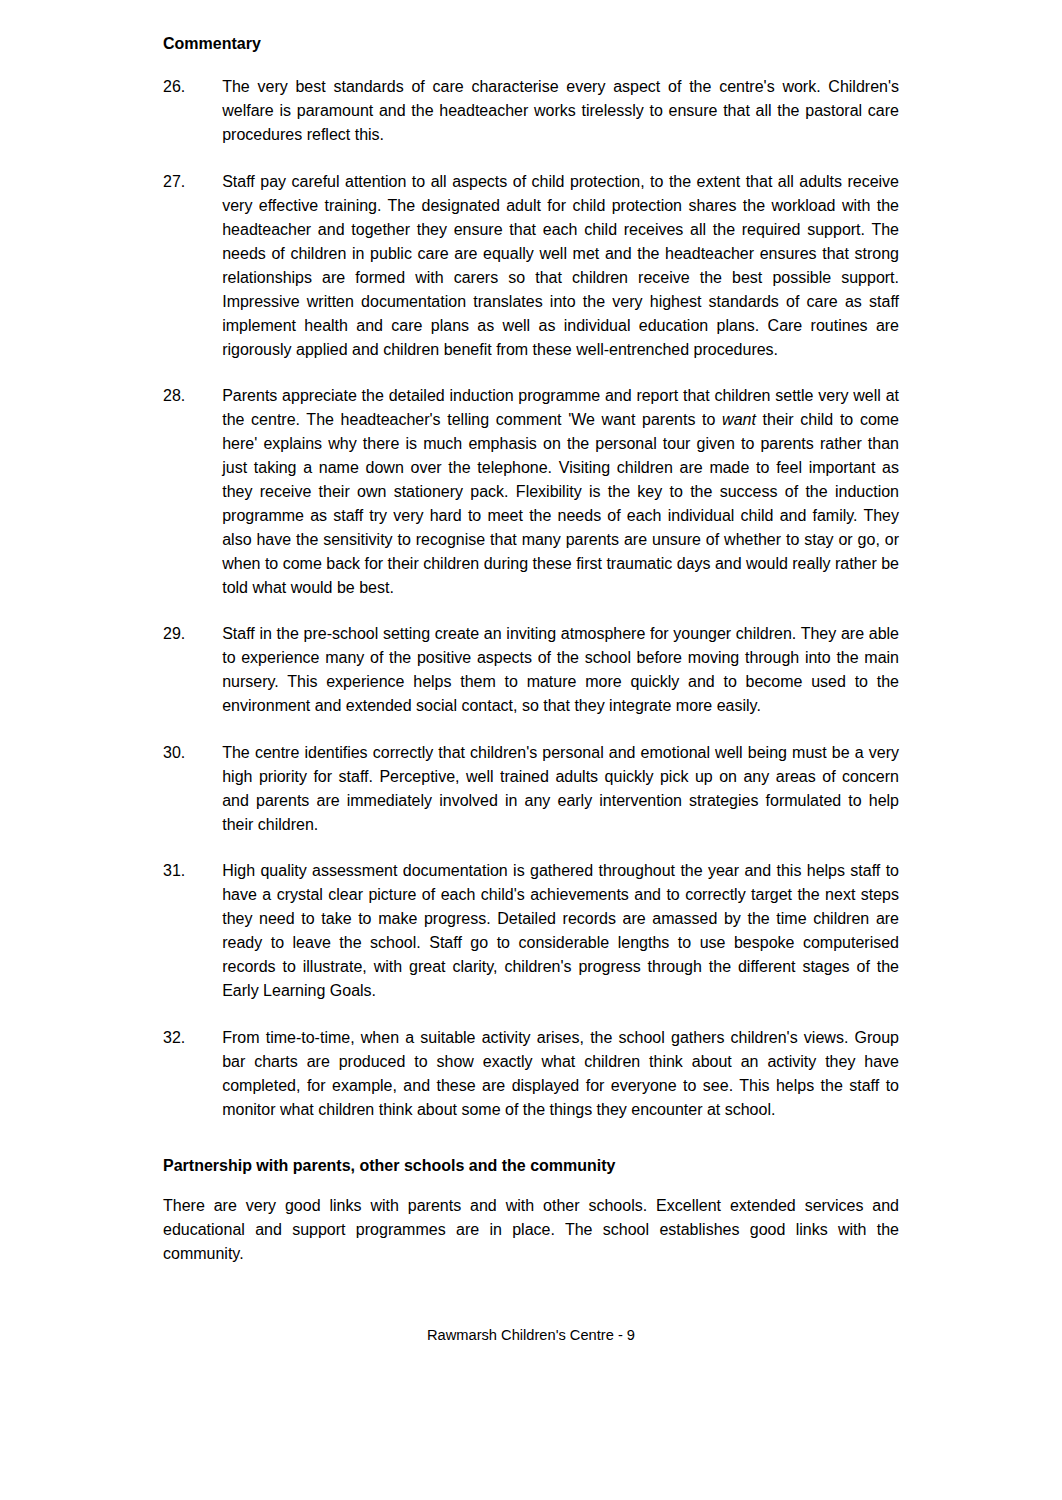Commentary
26. The very best standards of care characterise every aspect of the centre's work. Children's welfare is paramount and the headteacher works tirelessly to ensure that all the pastoral care procedures reflect this.
27. Staff pay careful attention to all aspects of child protection, to the extent that all adults receive very effective training. The designated adult for child protection shares the workload with the headteacher and together they ensure that each child receives all the required support. The needs of children in public care are equally well met and the headteacher ensures that strong relationships are formed with carers so that children receive the best possible support. Impressive written documentation translates into the very highest standards of care as staff implement health and care plans as well as individual education plans. Care routines are rigorously applied and children benefit from these well-entrenched procedures.
28. Parents appreciate the detailed induction programme and report that children settle very well at the centre. The headteacher's telling comment 'We want parents to want their child to come here' explains why there is much emphasis on the personal tour given to parents rather than just taking a name down over the telephone. Visiting children are made to feel important as they receive their own stationery pack. Flexibility is the key to the success of the induction programme as staff try very hard to meet the needs of each individual child and family. They also have the sensitivity to recognise that many parents are unsure of whether to stay or go, or when to come back for their children during these first traumatic days and would really rather be told what would be best.
29. Staff in the pre-school setting create an inviting atmosphere for younger children. They are able to experience many of the positive aspects of the school before moving through into the main nursery. This experience helps them to mature more quickly and to become used to the environment and extended social contact, so that they integrate more easily.
30. The centre identifies correctly that children's personal and emotional well being must be a very high priority for staff. Perceptive, well trained adults quickly pick up on any areas of concern and parents are immediately involved in any early intervention strategies formulated to help their children.
31. High quality assessment documentation is gathered throughout the year and this helps staff to have a crystal clear picture of each child's achievements and to correctly target the next steps they need to take to make progress. Detailed records are amassed by the time children are ready to leave the school. Staff go to considerable lengths to use bespoke computerised records to illustrate, with great clarity, children's progress through the different stages of the Early Learning Goals.
32. From time-to-time, when a suitable activity arises, the school gathers children's views. Group bar charts are produced to show exactly what children think about an activity they have completed, for example, and these are displayed for everyone to see. This helps the staff to monitor what children think about some of the things they encounter at school.
Partnership with parents, other schools and the community
There are very good links with parents and with other schools. Excellent extended services and educational and support programmes are in place. The school establishes good links with the community.
Rawmarsh Children's Centre - 9